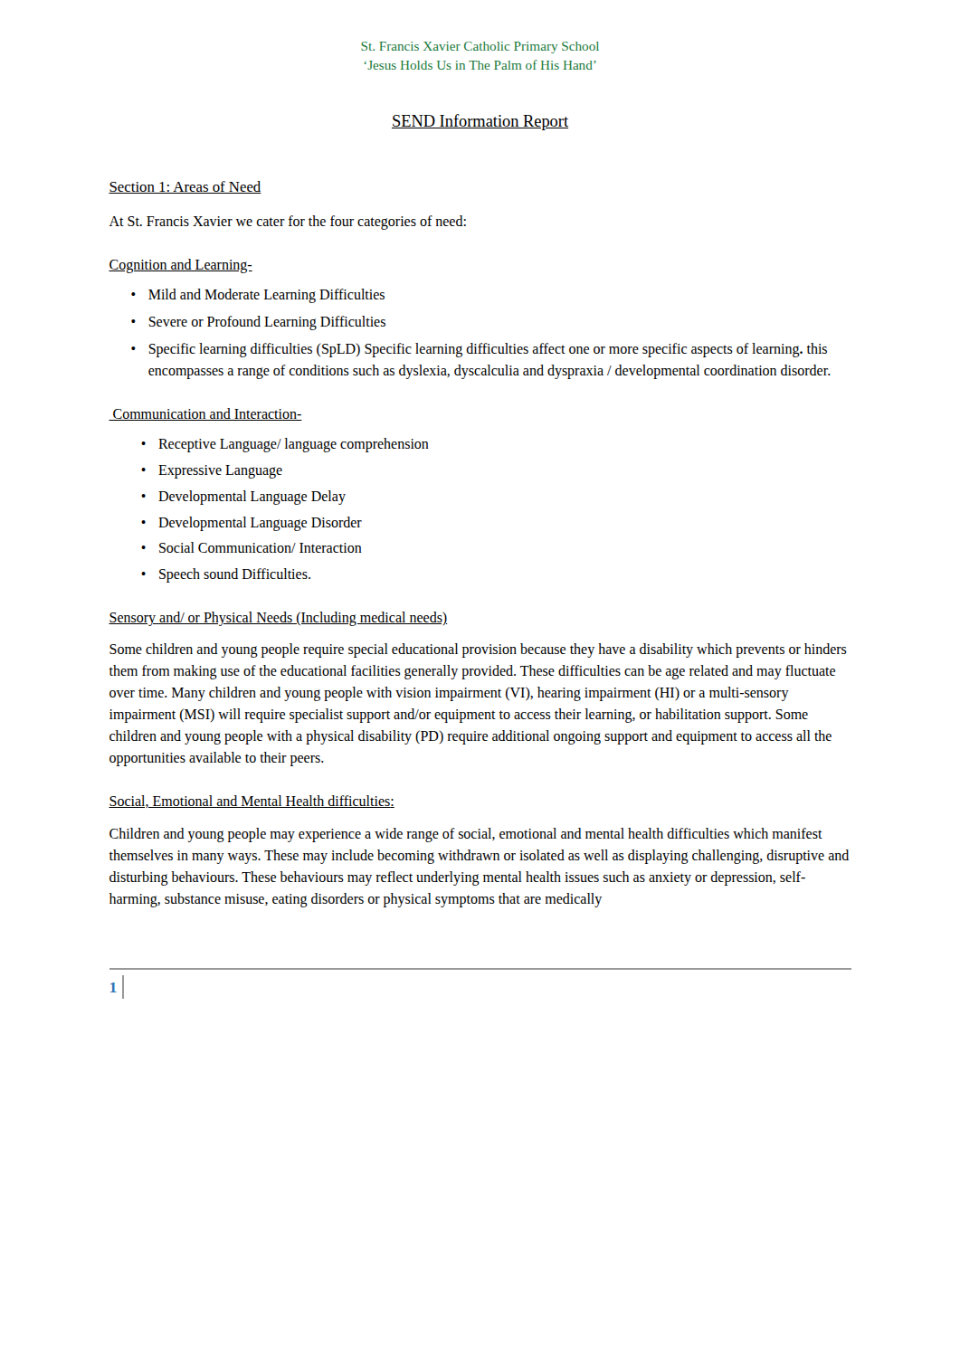St. Francis Xavier Catholic Primary School
‘Jesus Holds Us in The Palm of His Hand’
SEND Information Report
Section 1: Areas of Need
At St. Francis Xavier we cater for the four categories of need:
Cognition and Learning-
Mild and Moderate Learning Difficulties
Severe or Profound Learning Difficulties
Specific learning difficulties (SpLD) Specific learning difficulties affect one or more specific aspects of learning. this encompasses a range of conditions such as dyslexia, dyscalculia and dyspraxia / developmental coordination disorder.
Communication and Interaction-
Receptive Language/ language comprehension
Expressive Language
Developmental Language Delay
Developmental Language Disorder
Social Communication/ Interaction
Speech sound Difficulties.
Sensory and/ or Physical Needs (Including medical needs)
Some children and young people require special educational provision because they have a disability which prevents or hinders them from making use of the educational facilities generally provided. These difficulties can be age related and may fluctuate over time. Many children and young people with vision impairment (VI), hearing impairment (HI) or a multi-sensory impairment (MSI) will require specialist support and/or equipment to access their learning, or habilitation support. Some children and young people with a physical disability (PD) require additional ongoing support and equipment to access all the opportunities available to their peers.
Social, Emotional and Mental Health difficulties:
Children and young people may experience a wide range of social, emotional and mental health difficulties which manifest themselves in many ways. These may include becoming withdrawn or isolated as well as displaying challenging, disruptive and disturbing behaviours. These behaviours may reflect underlying mental health issues such as anxiety or depression, self-harming, substance misuse, eating disorders or physical symptoms that are medically
1